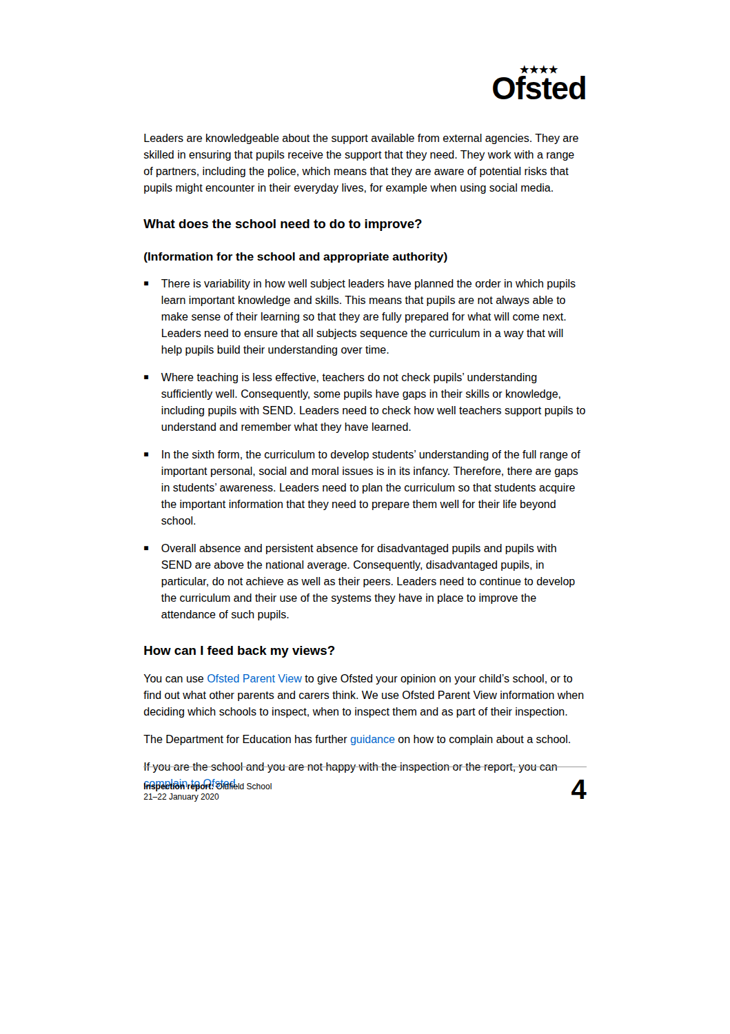★★★★
Ofsted
Leaders are knowledgeable about the support available from external agencies. They are skilled in ensuring that pupils receive the support that they need. They work with a range of partners, including the police, which means that they are aware of potential risks that pupils might encounter in their everyday lives, for example when using social media.
What does the school need to do to improve?
(Information for the school and appropriate authority)
There is variability in how well subject leaders have planned the order in which pupils learn important knowledge and skills. This means that pupils are not always able to make sense of their learning so that they are fully prepared for what will come next. Leaders need to ensure that all subjects sequence the curriculum in a way that will help pupils build their understanding over time.
Where teaching is less effective, teachers do not check pupils’ understanding sufficiently well. Consequently, some pupils have gaps in their skills or knowledge, including pupils with SEND. Leaders need to check how well teachers support pupils to understand and remember what they have learned.
In the sixth form, the curriculum to develop students’ understanding of the full range of important personal, social and moral issues is in its infancy. Therefore, there are gaps in students’ awareness. Leaders need to plan the curriculum so that students acquire the important information that they need to prepare them well for their life beyond school.
Overall absence and persistent absence for disadvantaged pupils and pupils with SEND are above the national average. Consequently, disadvantaged pupils, in particular, do not achieve as well as their peers. Leaders need to continue to develop the curriculum and their use of the systems they have in place to improve the attendance of such pupils.
How can I feed back my views?
You can use Ofsted Parent View to give Ofsted your opinion on your child’s school, or to find out what other parents and carers think. We use Ofsted Parent View information when deciding which schools to inspect, when to inspect them and as part of their inspection.
The Department for Education has further guidance on how to complain about a school.
If you are the school and you are not happy with the inspection or the report, you can complain to Ofsted.
Inspection report: Oldfield School
21–22 January 2020
4